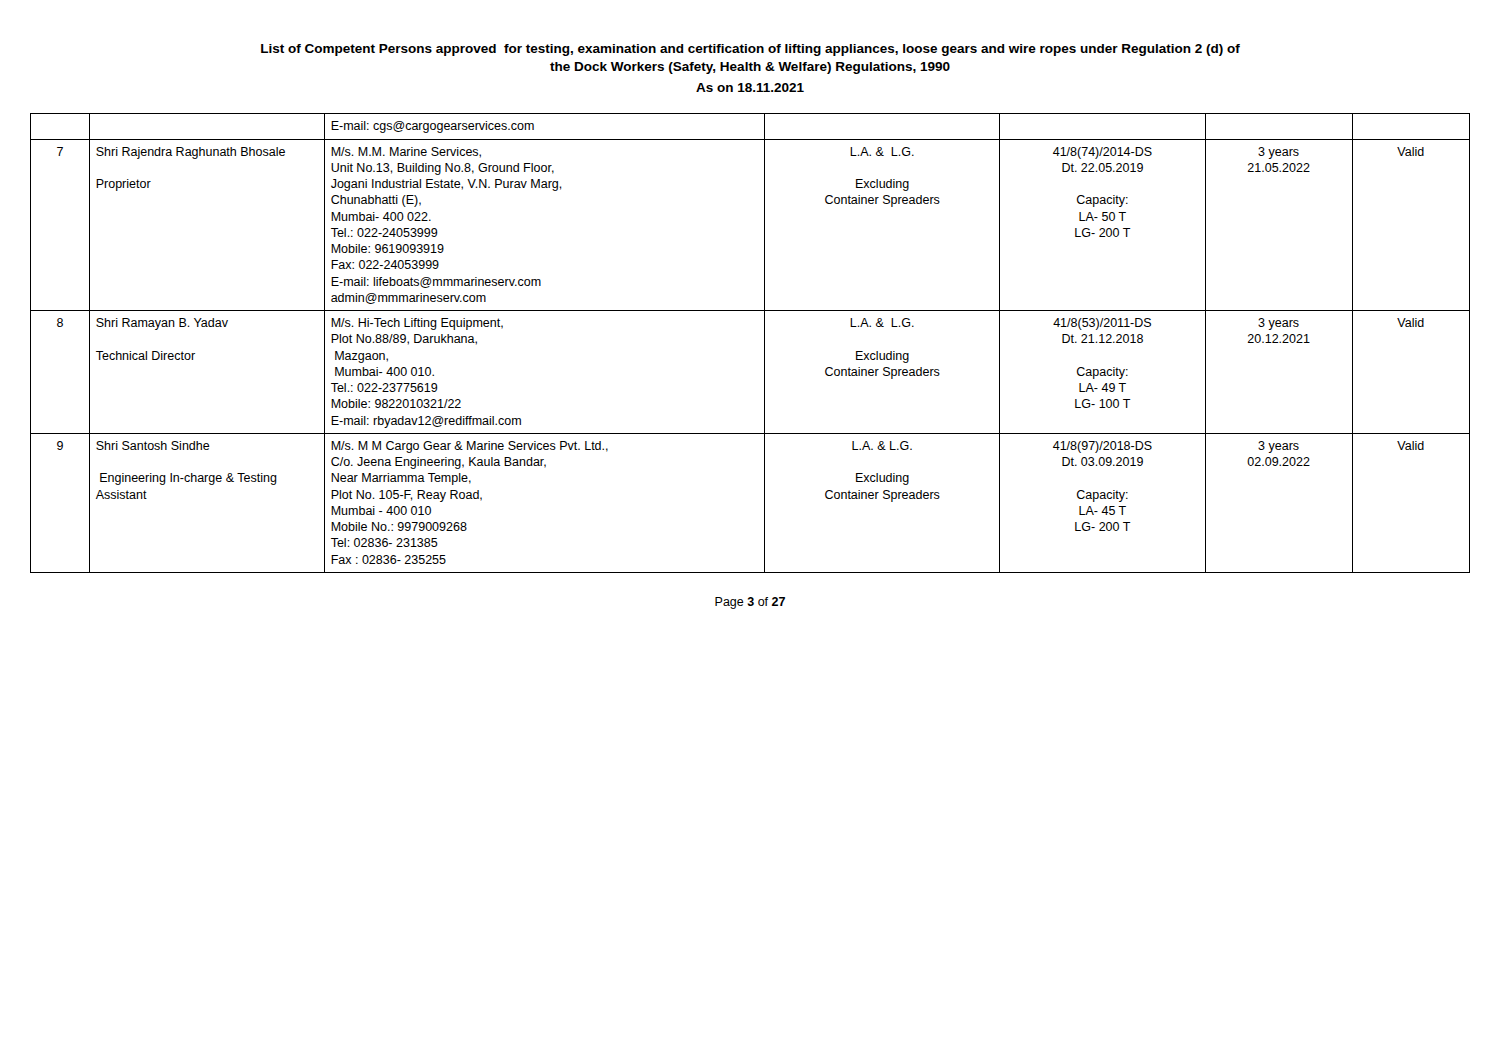List of Competent Persons approved for testing, examination and certification of lifting appliances, loose gears and wire ropes under Regulation 2 (d) of
the Dock Workers (Safety, Health & Welfare) Regulations, 1990
As on 18.11.2021
| | | E-mail: cgs@cargogearservices.com | | | | |
| 7 | Shri Rajendra Raghunath Bhosale Proprietor | M/s. M.M. Marine Services, Unit No.13, Building No.8, Ground Floor, Jogani Industrial Estate, V.N. Purav Marg, Chunabhatti (E), Mumbai- 400 022. Tel.: 022-24053999 Mobile: 9619093919 Fax: 022-24053999 E-mail: lifeboats@mmmarineserv.com admin@mmmarineserv.com | L.A. & L.G. Excluding Container Spreaders | 41/8(74)/2014-DS Dt. 22.05.2019 Capacity: LA- 50 T LG- 200 T | 3 years 21.05.2022 | Valid |
| 8 | Shri Ramayan B. Yadav Technical Director | M/s. Hi-Tech Lifting Equipment, Plot No.88/89, Darukhana, Mazgaon, Mumbai- 400 010. Tel.: 022-23775619 Mobile: 9822010321/22 E-mail: rbyadav12@rediffmail.com | L.A. & L.G. Excluding Container Spreaders | 41/8(53)/2011-DS Dt. 21.12.2018 Capacity: LA- 49 T LG- 100 T | 3 years 20.12.2021 | Valid |
| 9 | Shri Santosh Sindhe Engineering In-charge & Testing Assistant | M/s. M M Cargo Gear & Marine Services Pvt. Ltd., C/o. Jeena Engineering, Kaula Bandar, Near Marriamma Temple, Plot No. 105-F, Reay Road, Mumbai - 400 010 Mobile No.: 9979009268 Tel: 02836- 231385 Fax : 02836- 235255 | L.A. & L.G. Excluding Container Spreaders | 41/8(97)/2018-DS Dt. 03.09.2019 Capacity: LA- 45 T LG- 200 T | 3 years 02.09.2022 | Valid |
Page 3 of 27